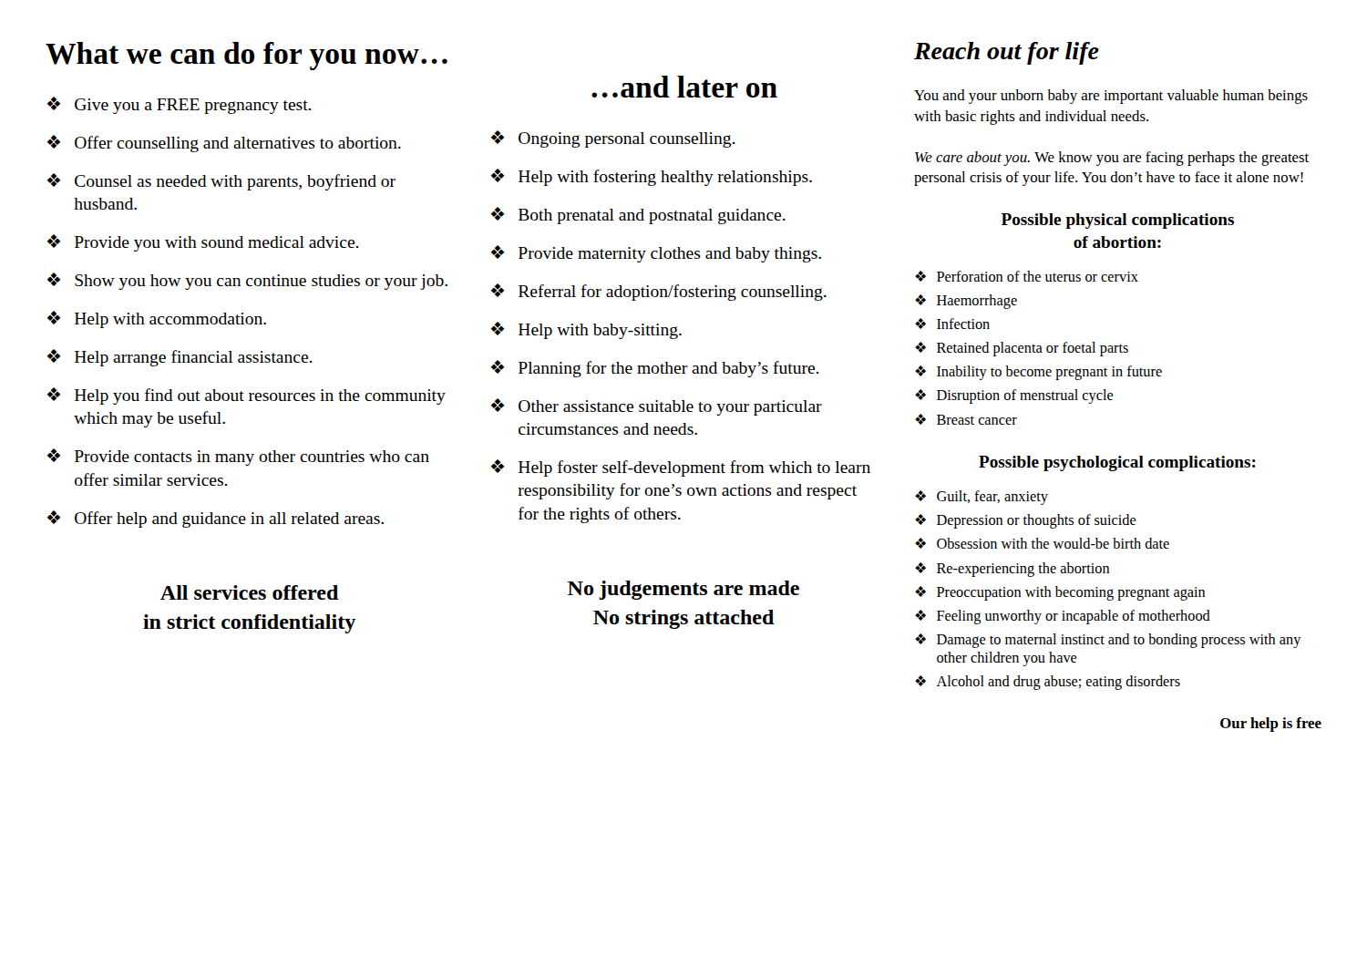What we can do for you now…
Give you a FREE pregnancy test.
Offer counselling and alternatives to abortion.
Counsel as needed with parents, boyfriend or husband.
Provide you with sound medical advice.
Show you how you can continue studies or your job.
Help with accommodation.
Help arrange financial assistance.
Help you find out about resources in the community which may be useful.
Provide contacts in many other countries who can offer similar services.
Offer help and guidance in all related areas.
All services offered
in strict confidentiality
…and later on
Ongoing personal counselling.
Help with fostering healthy relationships.
Both prenatal and postnatal guidance.
Provide maternity clothes and baby things.
Referral for adoption/fostering counselling.
Help with baby-sitting.
Planning for the mother and baby’s future.
Other assistance suitable to your particular circumstances and needs.
Help foster self-development from which to learn responsibility for one’s own actions and respect for the rights of others.
No judgements are made
No strings attached
Reach out for life
You and your unborn baby are important valuable human beings with basic rights and individual needs.
We care about you. We know you are facing perhaps the greatest personal crisis of your life. You don’t have to face it alone now!
Possible physical complications
of abortion:
Perforation of the uterus or cervix
Haemorrhage
Infection
Retained placenta or foetal parts
Inability to become pregnant in future
Disruption of menstrual cycle
Breast cancer
Possible psychological complications:
Guilt, fear, anxiety
Depression or thoughts of suicide
Obsession with the would-be birth date
Re-experiencing the abortion
Preoccupation with becoming pregnant again
Feeling unworthy or incapable of motherhood
Damage to maternal instinct and to bonding process with any other children you have
Alcohol and drug abuse; eating disorders
Our help is free